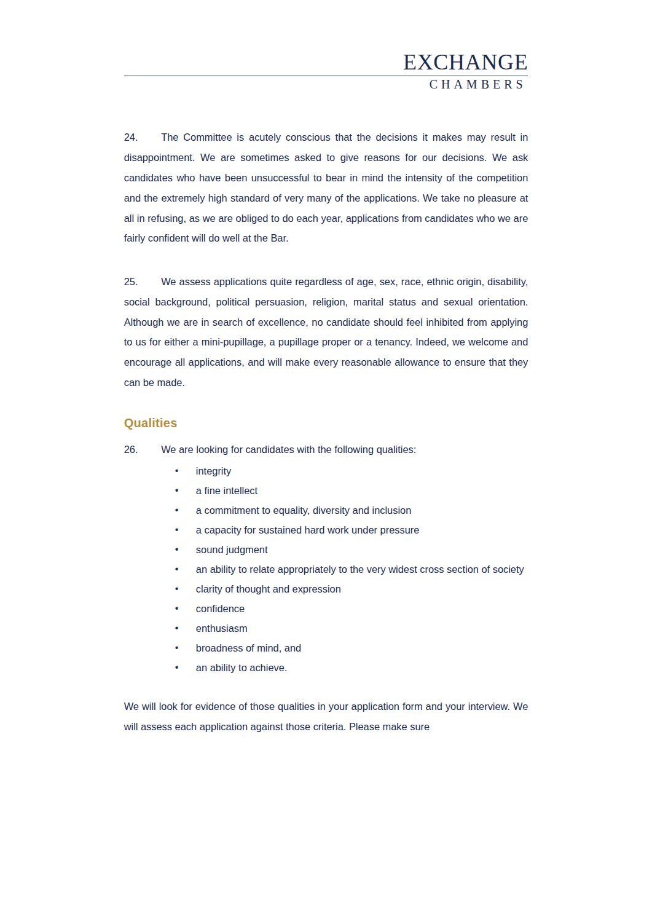EXCHANGE
CHAMBERS
24. The Committee is acutely conscious that the decisions it makes may result in disappointment. We are sometimes asked to give reasons for our decisions. We ask candidates who have been unsuccessful to bear in mind the intensity of the competition and the extremely high standard of very many of the applications. We take no pleasure at all in refusing, as we are obliged to do each year, applications from candidates who we are fairly confident will do well at the Bar.
25. We assess applications quite regardless of age, sex, race, ethnic origin, disability, social background, political persuasion, religion, marital status and sexual orientation. Although we are in search of excellence, no candidate should feel inhibited from applying to us for either a mini-pupillage, a pupillage proper or a tenancy. Indeed, we welcome and encourage all applications, and will make every reasonable allowance to ensure that they can be made.
Qualities
26. We are looking for candidates with the following qualities:
integrity
a fine intellect
a commitment to equality, diversity and inclusion
a capacity for sustained hard work under pressure
sound judgment
an ability to relate appropriately to the very widest cross section of society
clarity of thought and expression
confidence
enthusiasm
broadness of mind, and
an ability to achieve.
We will look for evidence of those qualities in your application form and your interview. We will assess each application against those criteria. Please make sure